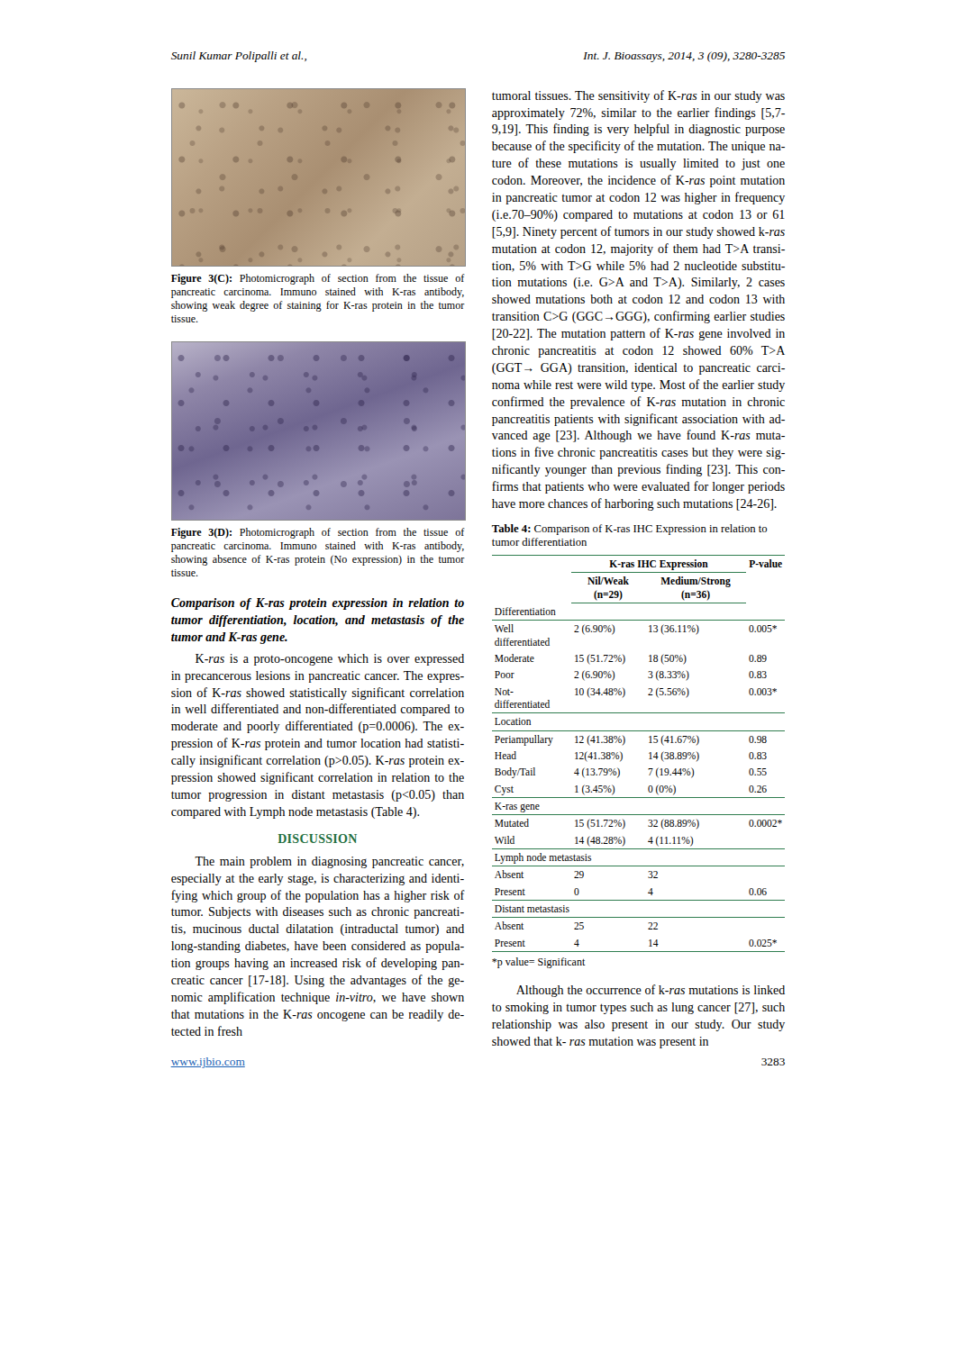Sunil Kumar Polipalli et al.,
Int. J. Bioassays, 2014, 3 (09), 3280-3285
Figure 3(C): Photomicrograph of section from the tissue of pancreatic carcinoma. Immuno stained with K-ras antibody, showing weak degree of staining for K-ras protein in the tumor tissue.
Figure 3(D): Photomicrograph of section from the tissue of pancreatic carcinoma. Immuno stained with K-ras antibody, showing absence of K-ras protein (No expression) in the tumor tissue.
Comparison of K-ras protein expression in relation to tumor differentiation, location, and metastasis of the tumor and K-ras gene.
K-ras is a proto-oncogene which is over expressed in precancerous lesions in pancreatic cancer. The expression of K-ras showed statistically significant correlation in well differentiated and non-differentiated compared to moderate and poorly differentiated (p=0.0006). The expression of K-ras protein and tumor location had statistically insignificant correlation (p>0.05). K-ras protein expression showed significant correlation in relation to the tumor progression in distant metastasis (p<0.05) than compared with Lymph node metastasis (Table 4).
DISCUSSION
The main problem in diagnosing pancreatic cancer, especially at the early stage, is characterizing and identifying which group of the population has a higher risk of tumor. Subjects with diseases such as chronic pancreatitis, mucinous ductal dilatation (intraductal tumor) and long-standing diabetes, have been considered as population groups having an increased risk of developing pancreatic cancer [17-18]. Using the advantages of the genomic amplification technique in-vitro, we have shown that mutations in the K-ras oncogene can be readily detected in fresh
tumoral tissues. The sensitivity of K-ras in our study was approximately 72%, similar to the earlier findings [5,7-9,19]. This finding is very helpful in diagnostic purpose because of the specificity of the mutation. The unique nature of these mutations is usually limited to just one codon. Moreover, the incidence of K-ras point mutation in pancreatic tumor at codon 12 was higher in frequency (i.e.70–90%) compared to mutations at codon 13 or 61 [5,9]. Ninety percent of tumors in our study showed k-ras mutation at codon 12, majority of them had T>A transition, 5% with T>G while 5% had 2 nucleotide substitution mutations (i.e. G>A and T>A). Similarly, 2 cases showed mutations both at codon 12 and codon 13 with transition C>G (GGC→GGG), confirming earlier studies [20-22]. The mutation pattern of K-ras gene involved in chronic pancreatitis at codon 12 showed 60% T>A (GGT→ GGA) transition, identical to pancreatic carcinoma while rest were wild type. Most of the earlier study confirmed the prevalence of K-ras mutation in chronic pancreatitis patients with significant association with advanced age [23]. Although we have found K-ras mutations in five chronic pancreatitis cases but they were significantly younger than previous finding [23]. This confirms that patients who were evaluated for longer periods have more chances of harboring such mutations [24-26].
Table 4: Comparison of K-ras IHC Expression in relation to tumor differentiation
| | K-ras IHC Expression | P-value |
| --- | --- | --- |
| Nil/Weak (n=29) | Medium/Strong (n=36) |
| Differentiation |
| Well differentiated | 2 (6.90%) | 13 (36.11%) | 0.005* |
| Moderate | 15 (51.72%) | 18 (50%) | 0.89 |
| Poor | 2 (6.90%) | 3 (8.33%) | 0.83 |
| Not-differentiated | 10 (34.48%) | 2 (5.56%) | 0.003* |
| Location |
| Periampullary | 12 (41.38%) | 15 (41.67%) | 0.98 |
| Head | 12(41.38%) | 14 (38.89%) | 0.83 |
| Body/Tail | 4 (13.79%) | 7 (19.44%) | 0.55 |
| Cyst | 1 (3.45%) | 0 (0%) | 0.26 |
| K-ras gene |
| Mutated | 15 (51.72%) | 32 (88.89%) | 0.0002* |
| Wild | 14 (48.28%) | 4 (11.11%) | |
| Lymph node metastasis |
| Absent | 29 | 32 | |
| Present | 0 | 4 | 0.06 |
| Distant metastasis |
| Absent | 25 | 22 | |
| Present | 4 | 14 | 0.025* |
*p value= Significant
Although the occurrence of k-ras mutations is linked to smoking in tumor types such as lung cancer [27], such relationship was also present in our study. Our study showed that k- ras mutation was present in
www.ijbio.com
3283